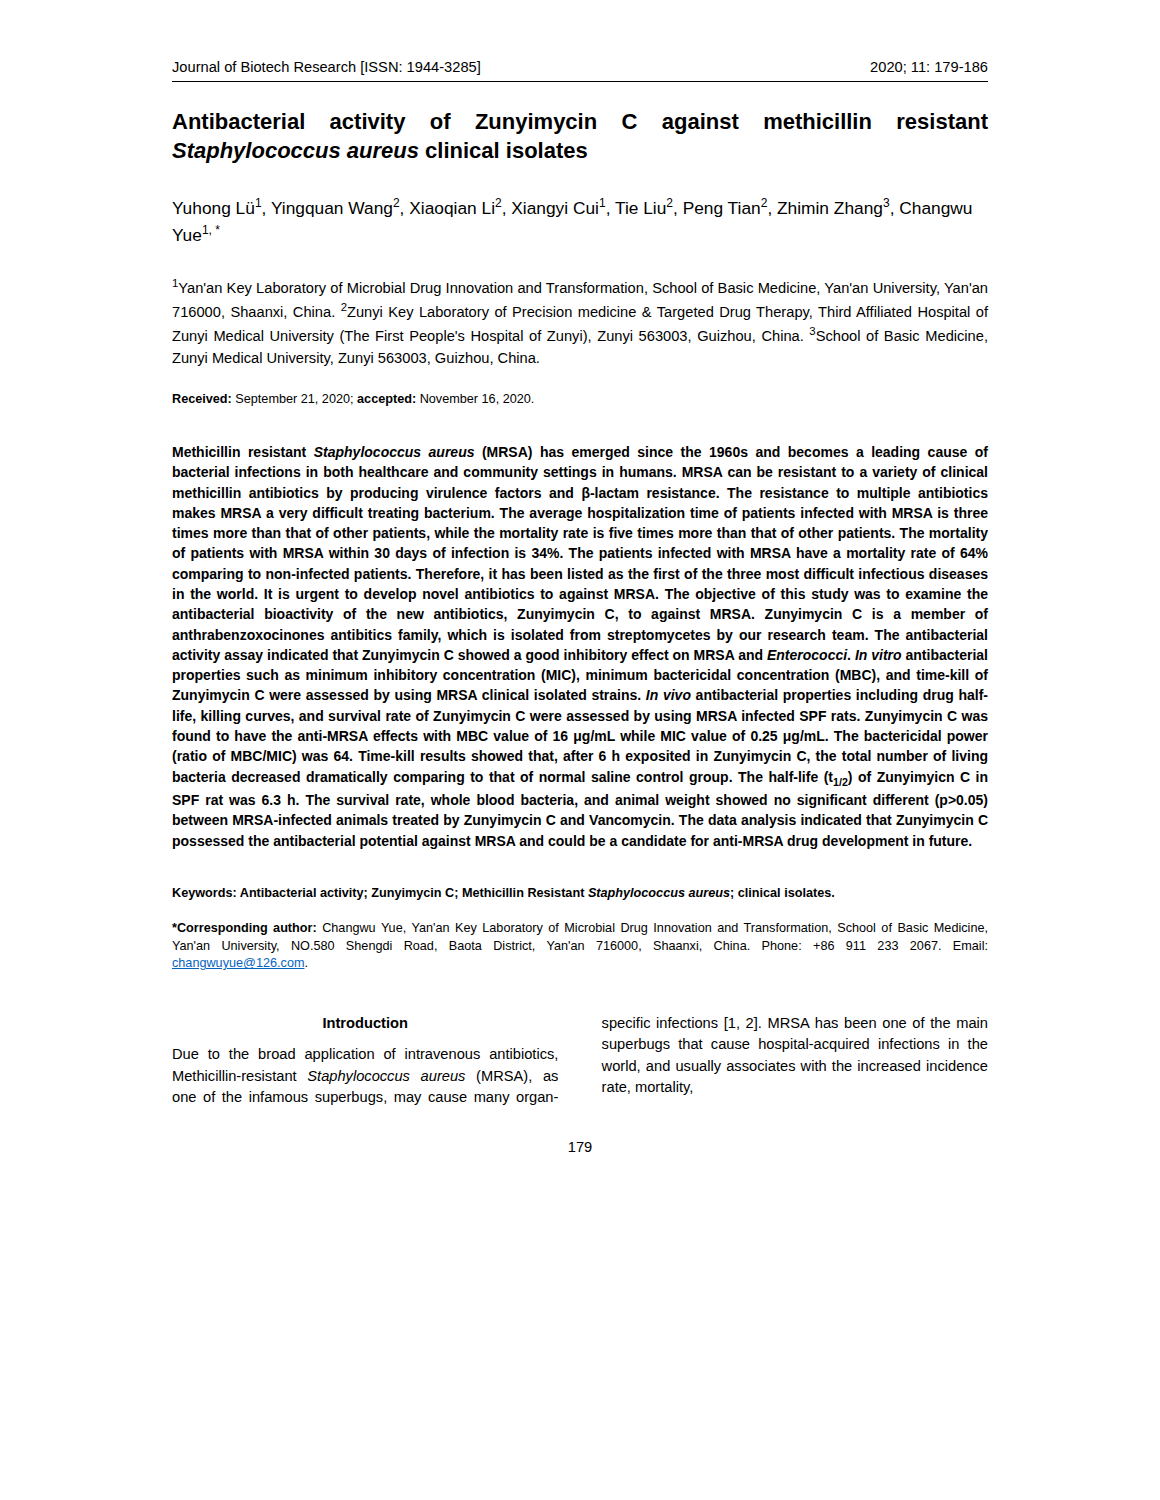Journal of Biotech Research [ISSN: 1944-3285] 2020; 11: 179-186
Antibacterial activity of Zunyimycin C against methicillin resistant Staphylococcus aureus clinical isolates
Yuhong Lü1, Yingquan Wang2, Xiaoqian Li2, Xiangyi Cui1, Tie Liu2, Peng Tian2, Zhimin Zhang3, Changwu Yue1, *
1Yan'an Key Laboratory of Microbial Drug Innovation and Transformation, School of Basic Medicine, Yan'an University, Yan'an 716000, Shaanxi, China. 2Zunyi Key Laboratory of Precision medicine & Targeted Drug Therapy, Third Affiliated Hospital of Zunyi Medical University (The First People's Hospital of Zunyi), Zunyi 563003, Guizhou, China. 3School of Basic Medicine, Zunyi Medical University, Zunyi 563003, Guizhou, China.
Received: September 21, 2020; accepted: November 16, 2020.
Methicillin resistant Staphylococcus aureus (MRSA) has emerged since the 1960s and becomes a leading cause of bacterial infections in both healthcare and community settings in humans. MRSA can be resistant to a variety of clinical methicillin antibiotics by producing virulence factors and β-lactam resistance. The resistance to multiple antibiotics makes MRSA a very difficult treating bacterium. The average hospitalization time of patients infected with MRSA is three times more than that of other patients, while the mortality rate is five times more than that of other patients. The mortality of patients with MRSA within 30 days of infection is 34%. The patients infected with MRSA have a mortality rate of 64% comparing to non-infected patients. Therefore, it has been listed as the first of the three most difficult infectious diseases in the world. It is urgent to develop novel antibiotics to against MRSA. The objective of this study was to examine the antibacterial bioactivity of the new antibiotics, Zunyimycin C, to against MRSA. Zunyimycin C is a member of anthrabenzoxocinones antibitics family, which is isolated from streptomycetes by our research team. The antibacterial activity assay indicated that Zunyimycin C showed a good inhibitory effect on MRSA and Enterococci. In vitro antibacterial properties such as minimum inhibitory concentration (MIC), minimum bactericidal concentration (MBC), and time-kill of Zunyimycin C were assessed by using MRSA clinical isolated strains. In vivo antibacterial properties including drug half-life, killing curves, and survival rate of Zunyimycin C were assessed by using MRSA infected SPF rats. Zunyimycin C was found to have the anti-MRSA effects with MBC value of 16 μg/mL while MIC value of 0.25 μg/mL. The bactericidal power (ratio of MBC/MIC) was 64. Time-kill results showed that, after 6 h exposited in Zunyimycin C, the total number of living bacteria decreased dramatically comparing to that of normal saline control group. The half-life (t1/2) of Zunyimyicn C in SPF rat was 6.3 h. The survival rate, whole blood bacteria, and animal weight showed no significant different (p>0.05) between MRSA-infected animals treated by Zunyimycin C and Vancomycin. The data analysis indicated that Zunyimycin C possessed the antibacterial potential against MRSA and could be a candidate for anti-MRSA drug development in future.
Keywords: Antibacterial activity; Zunyimycin C; Methicillin Resistant Staphylococcus aureus; clinical isolates.
*Corresponding author: Changwu Yue, Yan'an Key Laboratory of Microbial Drug Innovation and Transformation, School of Basic Medicine, Yan'an University, NO.580 Shengdi Road, Baota District, Yan'an 716000, Shaanxi, China. Phone: +86 911 233 2067. Email: changwuyue@126.com.
Introduction
Due to the broad application of intravenous antibiotics, Methicillin-resistant Staphylococcus aureus (MRSA), as one of the infamous superbugs, may cause many organ-specific infections [1, 2]. MRSA has been one of the main superbugs that cause hospital-acquired infections in the world, and usually associates with the increased incidence rate, mortality,
179